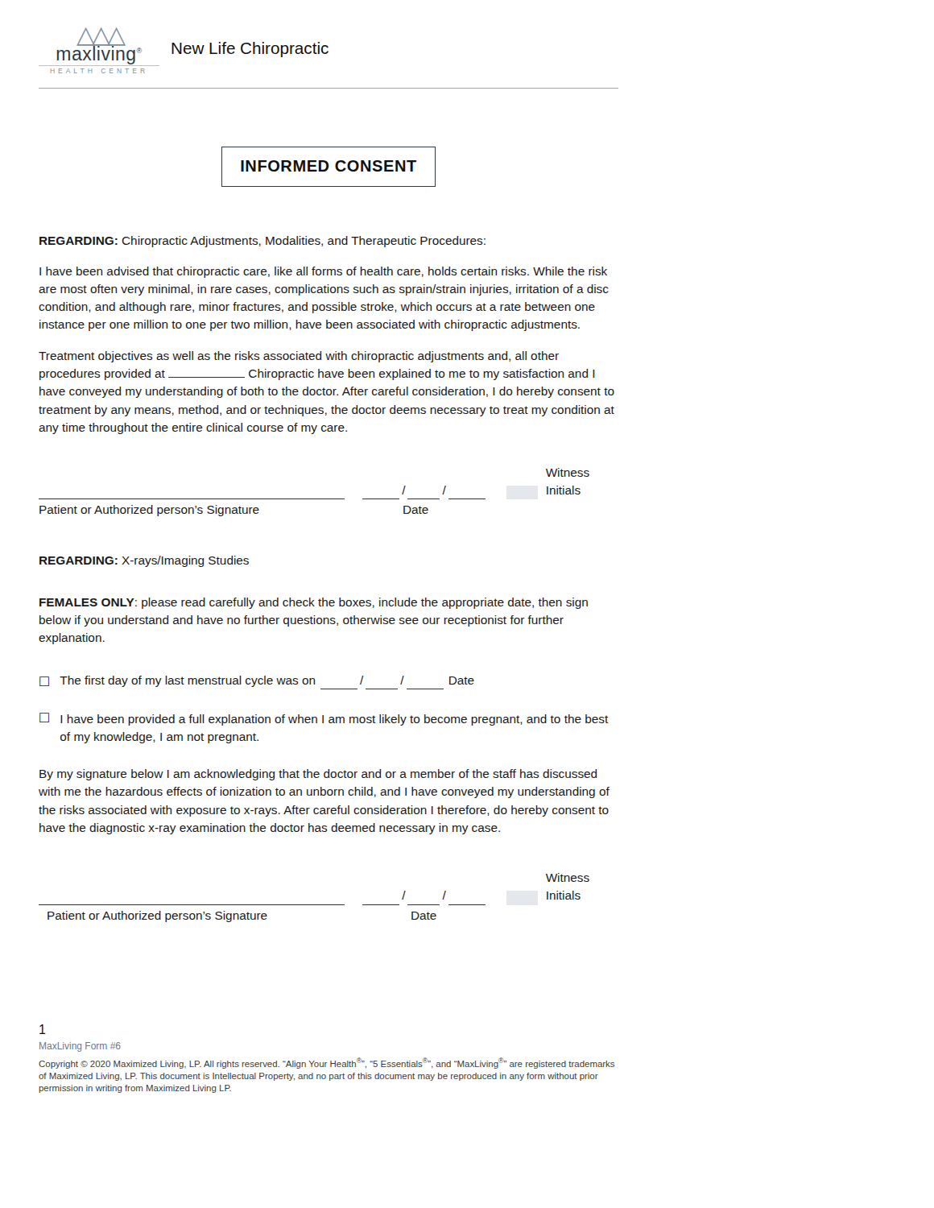△△△ maxliving® HEALTH CENTER
New Life Chiropractic
INFORMED CONSENT
REGARDING: Chiropractic Adjustments, Modalities, and Therapeutic Procedures:
I have been advised that chiropractic care, like all forms of health care, holds certain risks. While the risk are most often very minimal, in rare cases, complications such as sprain/strain injuries, irritation of a disc condition, and although rare, minor fractures, and possible stroke, which occurs at a rate between one instance per one million to one per two million, have been associated with chiropractic adjustments.
Treatment objectives as well as the risks associated with chiropractic adjustments and, all other procedures provided at Chiropractic have been explained to me to my satisfaction and I have conveyed my understanding of both to the doctor. After careful consideration, I do hereby consent to treatment by any means, method, and or techniques, the doctor deems necessary to treat my condition at any time throughout the entire clinical course of my care.
/ / Witness Initials
Patient or Authorized person’s Signature Date
REGARDING: X-rays/Imaging Studies
FEMALES ONLY: please read carefully and check the boxes, include the appropriate date, then sign below if you understand and have no further questions, otherwise see our receptionist for further explanation.
☐ The first day of my last menstrual cycle was on / / Date
☐ I have been provided a full explanation of when I am most likely to become pregnant, and to the best of my knowledge, I am not pregnant.
By my signature below I am acknowledging that the doctor and or a member of the staff has discussed with me the hazardous effects of ionization to an unborn child, and I have conveyed my understanding of the risks associated with exposure to x-rays. After careful consideration I therefore, do hereby consent to have the diagnostic x-ray examination the doctor has deemed necessary in my case.
/ / Witness Initials
Patient or Authorized person’s Signature Date
1
MaxLiving Form #6
Copyright © 2020 Maximized Living, LP. All rights reserved. “Align Your Health®”, “5 Essentials®”, and “MaxLiving®” are registered trademarks of Maximized Living, LP. This document is Intellectual Property, and no part of this document may be reproduced in any form without prior permission in writing from Maximized Living LP.